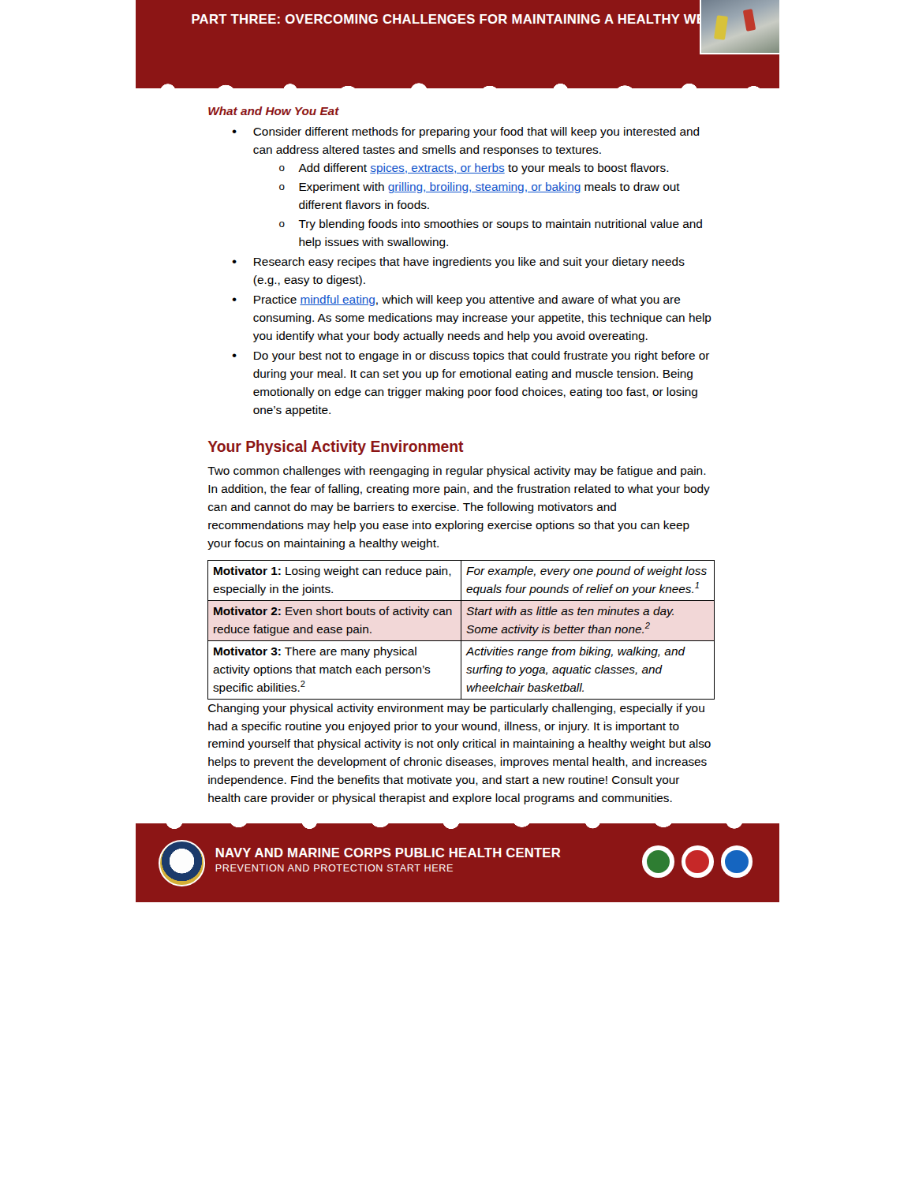Part Three: Overcoming Challenges for Maintaining a Healthy Weight
What and How You Eat
Consider different methods for preparing your food that will keep you interested and can address altered tastes and smells and responses to textures.
Add different spices, extracts, or herbs to your meals to boost flavors.
Experiment with grilling, broiling, steaming, or baking meals to draw out different flavors in foods.
Try blending foods into smoothies or soups to maintain nutritional value and help issues with swallowing.
Research easy recipes that have ingredients you like and suit your dietary needs (e.g., easy to digest).
Practice mindful eating, which will keep you attentive and aware of what you are consuming. As some medications may increase your appetite, this technique can help you identify what your body actually needs and help you avoid overeating.
Do your best not to engage in or discuss topics that could frustrate you right before or during your meal. It can set you up for emotional eating and muscle tension. Being emotionally on edge can trigger making poor food choices, eating too fast, or losing one’s appetite.
Your Physical Activity Environment
Two common challenges with reengaging in regular physical activity may be fatigue and pain. In addition, the fear of falling, creating more pain, and the frustration related to what your body can and cannot do may be barriers to exercise. The following motivators and recommendations may help you ease into exploring exercise options so that you can keep your focus on maintaining a healthy weight.
| Motivator 1: Losing weight can reduce pain, especially in the joints. | For example, every one pound of weight loss equals four pounds of relief on your knees. 1 |
| Motivator 2: Even short bouts of activity can reduce fatigue and ease pain. | Start with as little as ten minutes a day. Some activity is better than none. 2 |
| Motivator 3: There are many physical activity options that match each person’s specific abilities. 2 | Activities range from biking, walking, and surfing to yoga, aquatic classes, and wheelchair basketball. |
Changing your physical activity environment may be particularly challenging, especially if you had a specific routine you enjoyed prior to your wound, illness, or injury. It is important to remind yourself that physical activity is not only critical in maintaining a healthy weight but also helps to prevent the development of chronic diseases, improves mental health, and increases independence. Find the benefits that motivate you, and start a new routine! Consult your health care provider or physical therapist and explore local programs and communities.
Navy and Marine Corps Public Health Center
Prevention and Protection Start Here